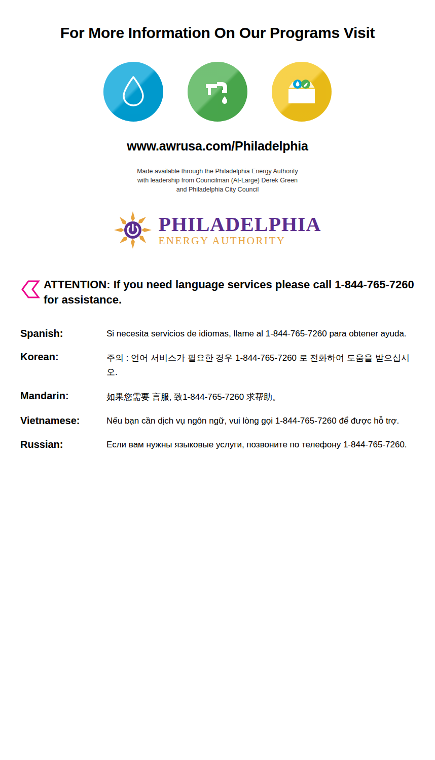For More Information On Our Programs Visit
www.awrusa.com/Philadelphia
Made available through the Philadelphia Energy Authority
with leadership from Councilman (At-Large) Derek Green
and Philadelphia City Council
PHILADELPHIA ENERGY AUTHORITY
ATTENTION: If you need language services please call 1-844-765-7260 for assistance.
| Spanish: | Si necesita servicios de idiomas, llame al 1-844-765-7260 para obtener ayuda. |
| Korean: | 주의 : 언어 서비스가 필요한 경우 1-844-765-7260 로 전화하여 도움을 받으십시오. |
| Mandarin: | 如果您需要 言服, 致1-844-765-7260 求帮助。 |
| Vietnamese: | Nếu bạn cần dịch vụ ngôn ngữ, vui lòng gọi 1-844-765-7260 để được hỗ trợ. |
| Russian: | Если вам нужны языковые услуги, позвоните по телефону 1-844-765-7260. |